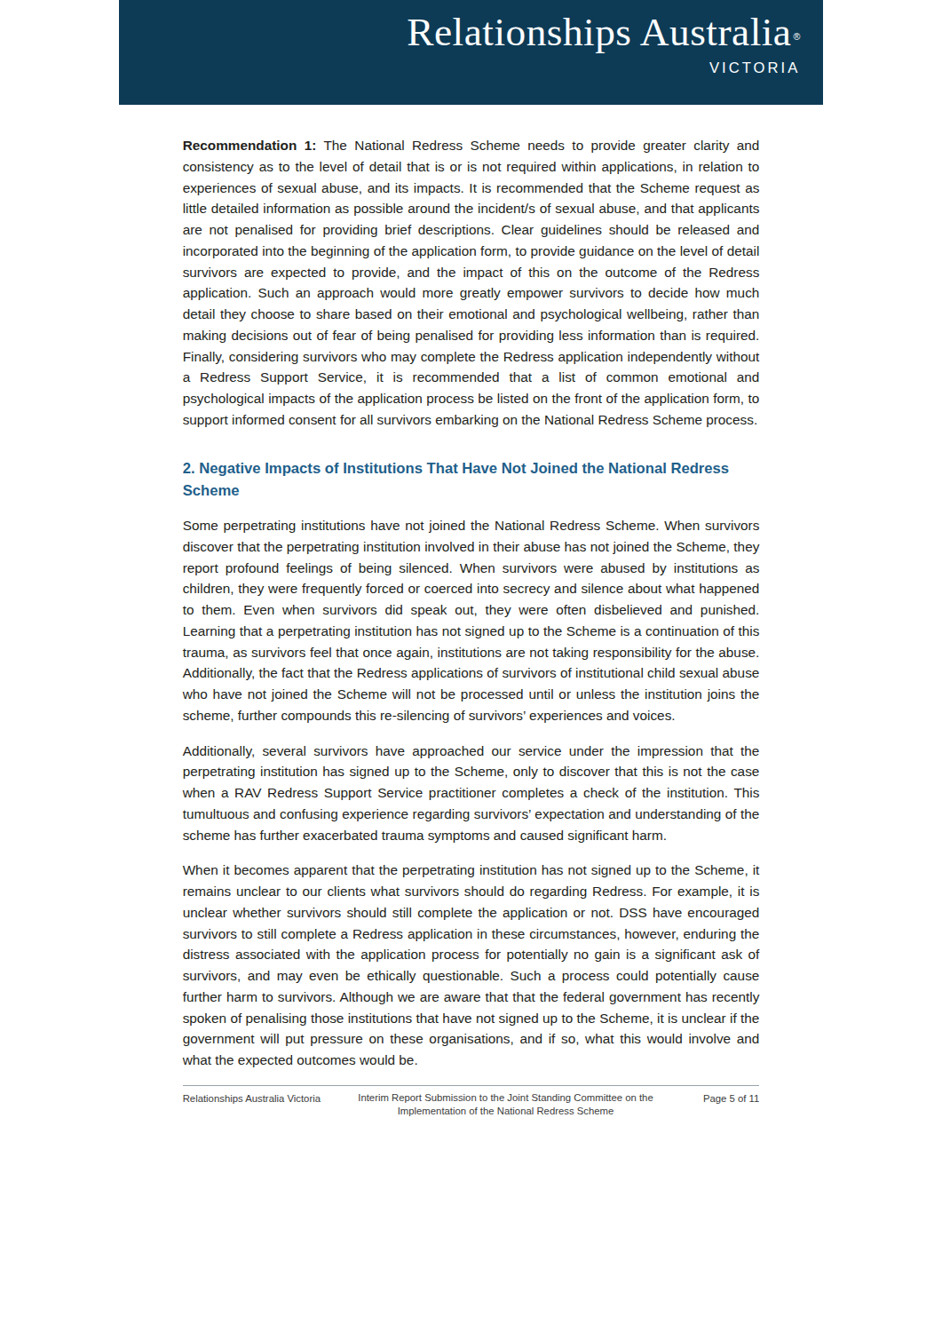Relationships Australia® VICTORIA
Recommendation 1: The National Redress Scheme needs to provide greater clarity and consistency as to the level of detail that is or is not required within applications, in relation to experiences of sexual abuse, and its impacts. It is recommended that the Scheme request as little detailed information as possible around the incident/s of sexual abuse, and that applicants are not penalised for providing brief descriptions. Clear guidelines should be released and incorporated into the beginning of the application form, to provide guidance on the level of detail survivors are expected to provide, and the impact of this on the outcome of the Redress application. Such an approach would more greatly empower survivors to decide how much detail they choose to share based on their emotional and psychological wellbeing, rather than making decisions out of fear of being penalised for providing less information than is required. Finally, considering survivors who may complete the Redress application independently without a Redress Support Service, it is recommended that a list of common emotional and psychological impacts of the application process be listed on the front of the application form, to support informed consent for all survivors embarking on the National Redress Scheme process.
2. Negative Impacts of Institutions That Have Not Joined the National Redress Scheme
Some perpetrating institutions have not joined the National Redress Scheme. When survivors discover that the perpetrating institution involved in their abuse has not joined the Scheme, they report profound feelings of being silenced. When survivors were abused by institutions as children, they were frequently forced or coerced into secrecy and silence about what happened to them. Even when survivors did speak out, they were often disbelieved and punished. Learning that a perpetrating institution has not signed up to the Scheme is a continuation of this trauma, as survivors feel that once again, institutions are not taking responsibility for the abuse. Additionally, the fact that the Redress applications of survivors of institutional child sexual abuse who have not joined the Scheme will not be processed until or unless the institution joins the scheme, further compounds this re-silencing of survivors’ experiences and voices.
Additionally, several survivors have approached our service under the impression that the perpetrating institution has signed up to the Scheme, only to discover that this is not the case when a RAV Redress Support Service practitioner completes a check of the institution. This tumultuous and confusing experience regarding survivors’ expectation and understanding of the scheme has further exacerbated trauma symptoms and caused significant harm.
When it becomes apparent that the perpetrating institution has not signed up to the Scheme, it remains unclear to our clients what survivors should do regarding Redress. For example, it is unclear whether survivors should still complete the application or not. DSS have encouraged survivors to still complete a Redress application in these circumstances, however, enduring the distress associated with the application process for potentially no gain is a significant ask of survivors, and may even be ethically questionable. Such a process could potentially cause further harm to survivors. Although we are aware that that the federal government has recently spoken of penalising those institutions that have not signed up to the Scheme, it is unclear if the government will put pressure on these organisations, and if so, what this would involve and what the expected outcomes would be.
Relationships Australia Victoria
Interim Report Submission to the Joint Standing Committee on the
Implementation of the National Redress Scheme
Page 5 of 11